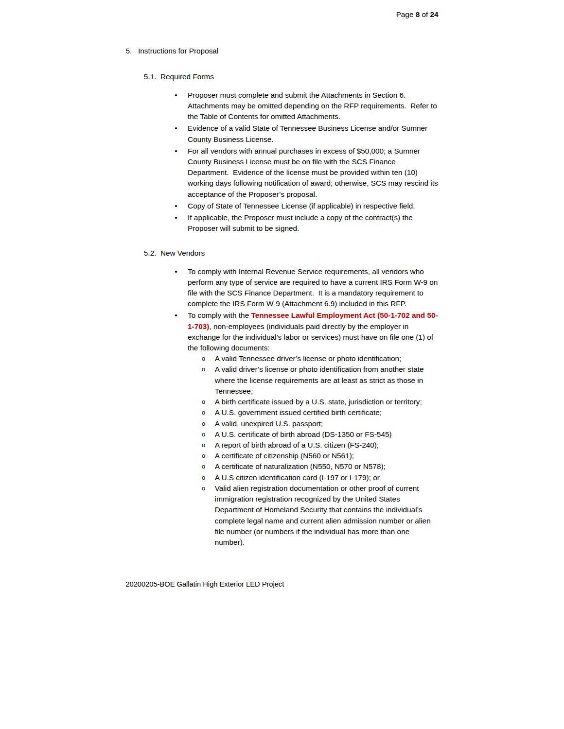Page 8 of 24
5. Instructions for Proposal
5.1. Required Forms
Proposer must complete and submit the Attachments in Section 6. Attachments may be omitted depending on the RFP requirements. Refer to the Table of Contents for omitted Attachments.
Evidence of a valid State of Tennessee Business License and/or Sumner County Business License.
For all vendors with annual purchases in excess of $50,000; a Sumner County Business License must be on file with the SCS Finance Department. Evidence of the license must be provided within ten (10) working days following notification of award; otherwise, SCS may rescind its acceptance of the Proposer’s proposal.
Copy of State of Tennessee License (if applicable) in respective field.
If applicable, the Proposer must include a copy of the contract(s) the Proposer will submit to be signed.
5.2. New Vendors
To comply with Internal Revenue Service requirements, all vendors who perform any type of service are required to have a current IRS Form W-9 on file with the SCS Finance Department. It is a mandatory requirement to complete the IRS Form W-9 (Attachment 6.9) included in this RFP.
To comply with the Tennessee Lawful Employment Act (50-1-702 and 50-1-703), non-employees (individuals paid directly by the employer in exchange for the individual’s labor or services) must have on file one (1) of the following documents:
A valid Tennessee driver’s license or photo identification;
A valid driver’s license or photo identification from another state where the license requirements are at least as strict as those in Tennessee;
A birth certificate issued by a U.S. state, jurisdiction or territory;
A U.S. government issued certified birth certificate;
A valid, unexpired U.S. passport;
A U.S. certificate of birth abroad (DS-1350 or FS-545)
A report of birth abroad of a U.S. citizen (FS-240);
A certificate of citizenship (N560 or N561);
A certificate of naturalization (N550, N570 or N578);
A U.S citizen identification card (I-197 or I-179); or
Valid alien registration documentation or other proof of current immigration registration recognized by the United States Department of Homeland Security that contains the individual’s complete legal name and current alien admission number or alien file number (or numbers if the individual has more than one number).
20200205-BOE Gallatin High Exterior LED Project